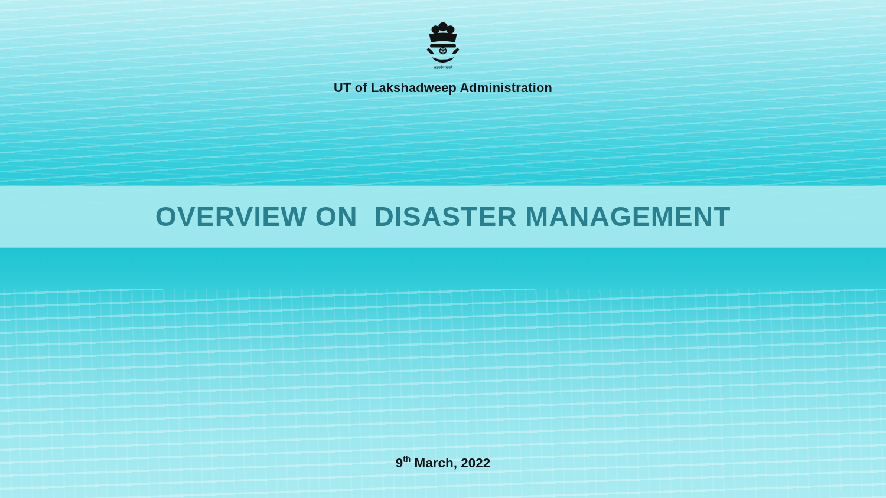सत्यमेव जयते
UT of Lakshadweep Administration
Overview on Disaster Management
9th March, 2022